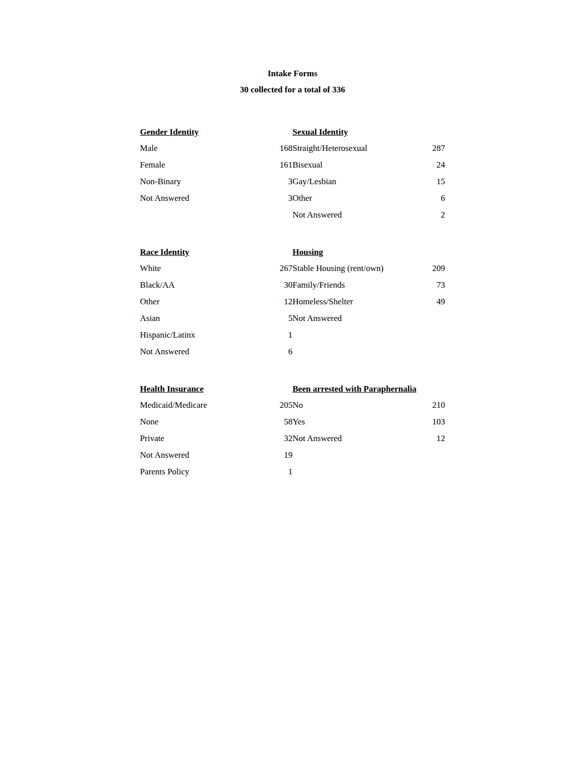Intake Forms
30 collected for a total of 336
| Gender Identity / Male / 168 / / Female / 161 / / Non-Binary / 3 / / Not Answered / 3 / | Sexual Identity / Straight/Heterosexual / 287 / / Bisexual / 24 / / Gay/Lesbian / 15 / / Other / 6 / / Not Answered / 2 / |
| Race Identity / White / 267 / / Black/AA / 30 / / Other / 12 / / Asian / 5 / / Hispanic/Latinx / 1 / / Not Answered / 6 / | Housing / Stable Housing (rent/own) / 209 / / Family/Friends / 73 / / Homeless/Shelter / 49 / / Not Answered / / |
| Health Insurance / Medicaid/Medicare / 205 / / None / 58 / / Private / 32 / / Not Answered / 19 / / Parents Policy / 1 / | Been arrested with Paraphernalia / No / 210 / / Yes / 103 / / Not Answered / 12 / |